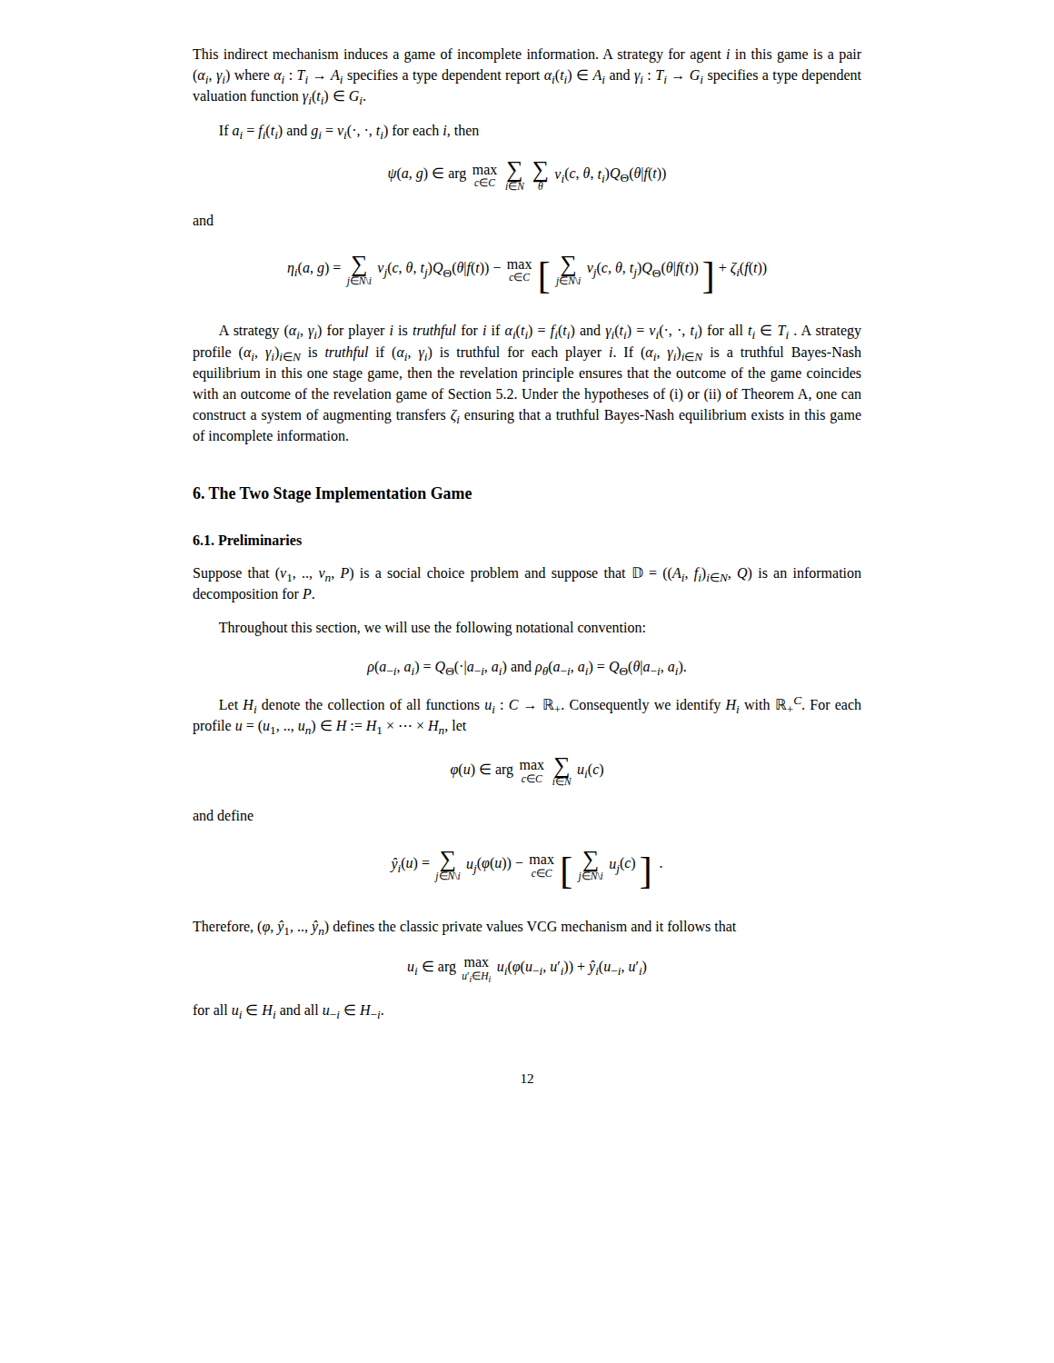This indirect mechanism induces a game of incomplete information. A strategy for agent i in this game is a pair (αi, γi) where αi : Ti → Ai specifies a type dependent report αi(ti) ∈ Ai and γi : Ti → Gi specifies a type dependent valuation function γi(ti) ∈ Gi.
If ai = fi(ti) and gi = vi(·, ·, ti) for each i, then
ψ(a, g) ∈ arg max c∈C ∑i∈N ∑θ vi(c, θ, ti)QΘ(θ|f(t))
and
ηi(a, g) = ∑j∈N\i vj(c, θ, tj)QΘ(θ|f(t)) − max c∈C [ ∑j∈N\i vj(c, θ, tj)QΘ(θ|f(t)) ] + ζi(f(t))
A strategy (αi, γi) for player i is truthful for i if αi(ti) = fi(ti) and γi(ti) = vi(·, ·, ti) for all ti ∈ Ti . A strategy profile (αi, γi)i∈N is truthful if (αi, γi) is truthful for each player i. If (αi, γi)i∈N is a truthful Bayes-Nash equilibrium in this one stage game, then the revelation principle ensures that the outcome of the game coincides with an outcome of the revelation game of Section 5.2. Under the hypotheses of (i) or (ii) of Theorem A, one can construct a system of augmenting transfers ζi ensuring that a truthful Bayes-Nash equilibrium exists in this game of incomplete information.
6. The Two Stage Implementation Game
6.1. Preliminaries
Suppose that (v1, .., vn, P) is a social choice problem and suppose that 𝔻 = ((Ai, fi)i∈N, Q) is an information decomposition for P.
Throughout this section, we will use the following notational convention:
ρ(a−i, ai) = QΘ(·|a−i, ai) and ρθ(a−i, ai) = QΘ(θ|a−i, ai).
Let Hi denote the collection of all functions ui : C → ℝ+. Consequently we identify Hi with ℝ+C. For each profile u = (u1, .., un) ∈ H := H1 × ⋯ × Hn, let
φ(u) ∈ arg max c∈C ∑i∈N ui(c)
and define
ŷi(u) = ∑j∈N\i uj(φ(u)) − max c∈C [ ∑j∈N\i uj(c) ] .
Therefore, (φ, ŷ1, .., ŷn) defines the classic private values VCG mechanism and it follows that
ui ∈ arg max u′i∈Hi ui(φ(u−i, u′i)) + ŷi(u−i, u′i)
for all ui ∈ Hi and all u−i ∈ H−i.
12